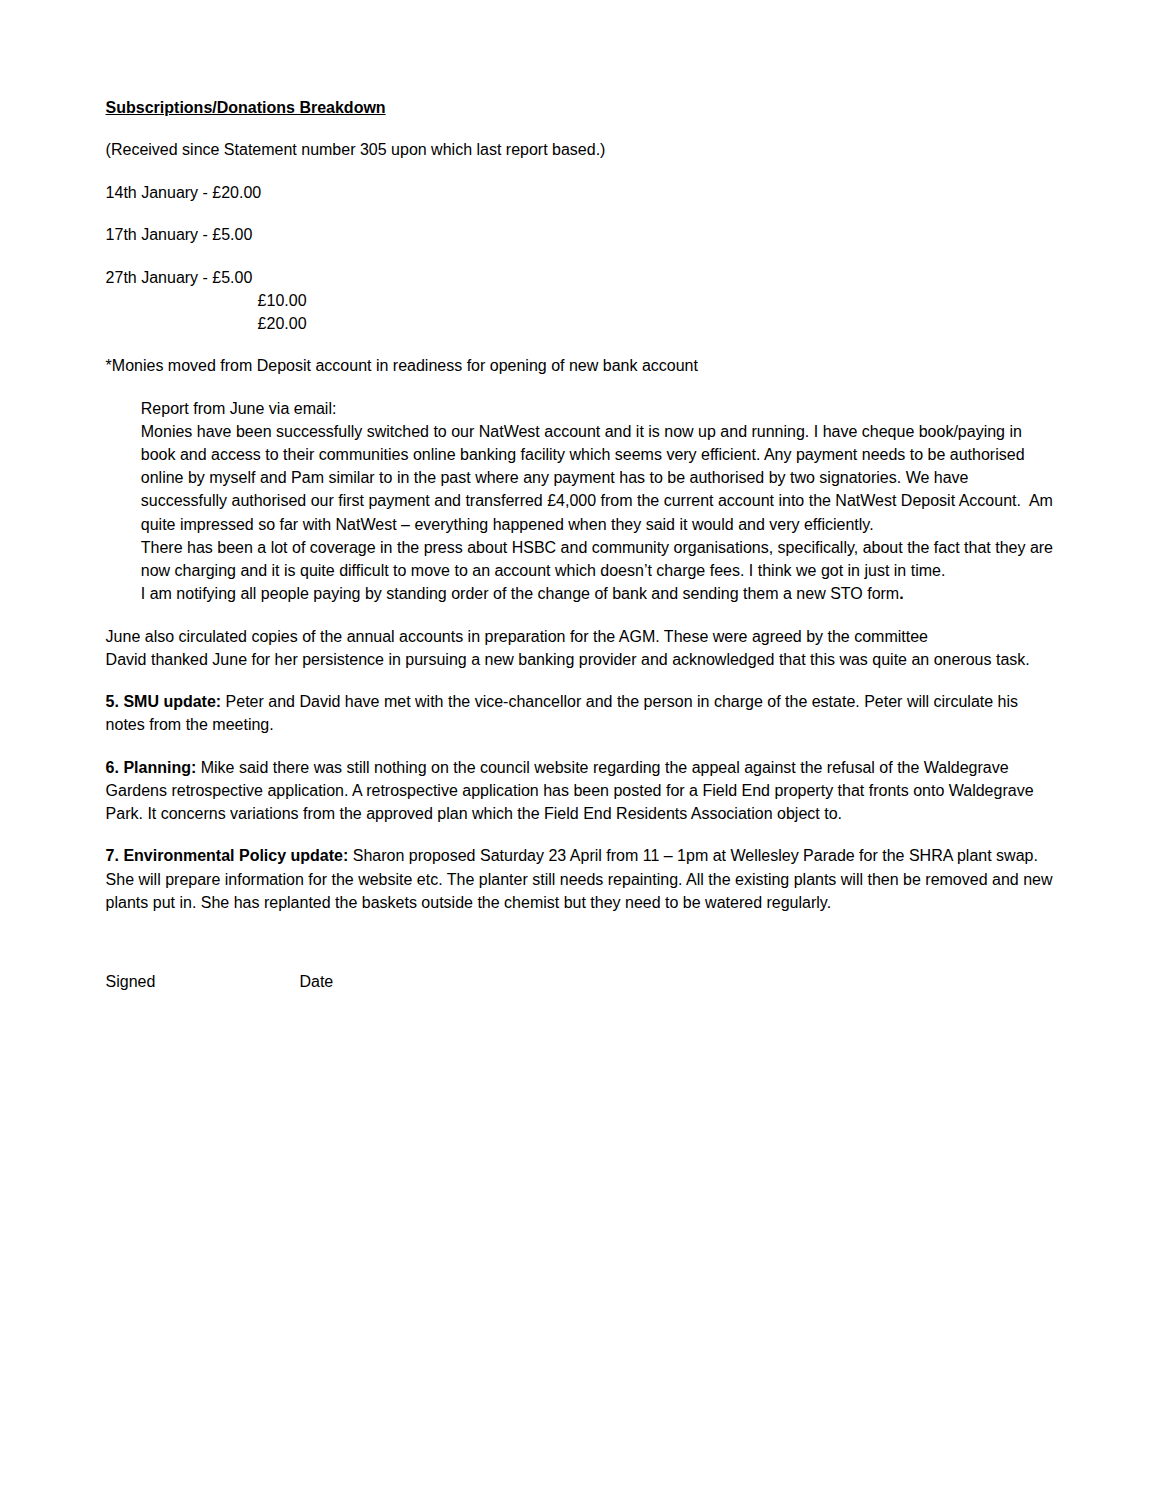Subscriptions/Donations Breakdown
(Received since Statement number 305 upon which last report based.)
14th January - £20.00
17th January - £5.00
27th January - £5.00
£10.00 £20.00
*Monies moved from Deposit account in readiness for opening of new bank account
Report from June via email:
Monies have been successfully switched to our NatWest account and it is now up and running. I have cheque book/paying in book and access to their communities online banking facility which seems very efficient. Any payment needs to be authorised online by myself and Pam similar to in the past where any payment has to be authorised by two signatories. We have successfully authorised our first payment and transferred £4,000 from the current account into the NatWest Deposit Account. Am quite impressed so far with NatWest – everything happened when they said it would and very efficiently.
There has been a lot of coverage in the press about HSBC and community organisations, specifically, about the fact that they are now charging and it is quite difficult to move to an account which doesn’t charge fees. I think we got in just in time.
I am notifying all people paying by standing order of the change of bank and sending them a new STO form.
June also circulated copies of the annual accounts in preparation for the AGM. These were agreed by the committee
David thanked June for her persistence in pursuing a new banking provider and acknowledged that this was quite an onerous task.
5. SMU update: Peter and David have met with the vice-chancellor and the person in charge of the estate. Peter will circulate his notes from the meeting.
6. Planning: Mike said there was still nothing on the council website regarding the appeal against the refusal of the Waldegrave Gardens retrospective application. A retrospective application has been posted for a Field End property that fronts onto Waldegrave Park. It concerns variations from the approved plan which the Field End Residents Association object to.
7. Environmental Policy update: Sharon proposed Saturday 23 April from 11 – 1pm at Wellesley Parade for the SHRA plant swap. She will prepare information for the website etc. The planter still needs repainting. All the existing plants will then be removed and new plants put in. She has replanted the baskets outside the chemist but they need to be watered regularly.
Signed Date